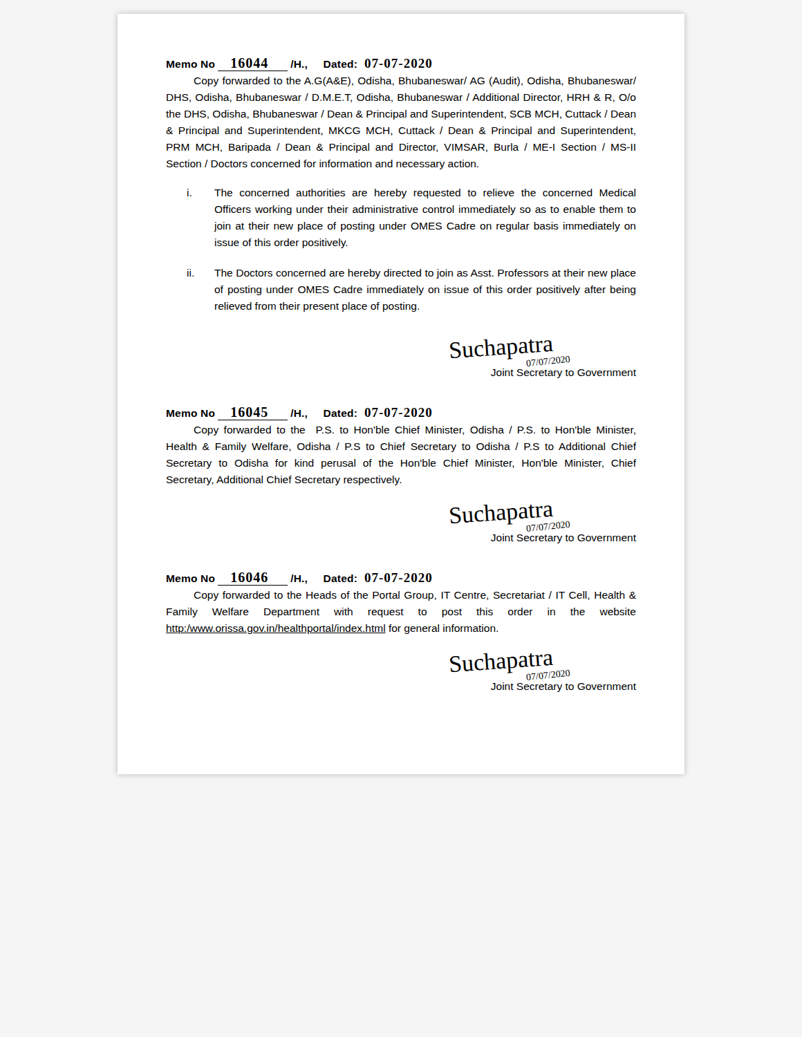Memo No16044/H., Dated:07-07-2020
Copy forwarded to the A.G(A&E), Odisha, Bhubaneswar/ AG (Audit), Odisha, Bhubaneswar/ DHS, Odisha, Bhubaneswar / D.M.E.T, Odisha, Bhubaneswar / Additional Director, HRH & R, O/o the DHS, Odisha, Bhubaneswar / Dean & Principal and Superintendent, SCB MCH, Cuttack / Dean & Principal and Superintendent, MKCG MCH, Cuttack / Dean & Principal and Superintendent, PRM MCH, Baripada / Dean & Principal and Director, VIMSAR, Burla / ME-I Section / MS-II Section / Doctors concerned for information and necessary action.
The concerned authorities are hereby requested to relieve the concerned Medical Officers working under their administrative control immediately so as to enable them to join at their new place of posting under OMES Cadre on regular basis immediately on issue of this order positively.
The Doctors concerned are hereby directed to join as Asst. Professors at their new place of posting under OMES Cadre immediately on issue of this order positively after being relieved from their present place of posting.
Suchapatra 07/07/2020 Joint Secretary to Government
Memo No16045/H., Dated:07-07-2020
Copy forwarded to the P.S. to Hon'ble Chief Minister, Odisha / P.S. to Hon'ble Minister, Health & Family Welfare, Odisha / P.S to Chief Secretary to Odisha / P.S to Additional Chief Secretary to Odisha for kind perusal of the Hon'ble Chief Minister, Hon'ble Minister, Chief Secretary, Additional Chief Secretary respectively.
Suchapatra 07/07/2020 Joint Secretary to Government
Memo No16046/H., Dated:07-07-2020
Copy forwarded to the Heads of the Portal Group, IT Centre, Secretariat / IT Cell, Health & Family Welfare Department with request to post this order in the website http:/www.orissa.gov.in/healthportal/index.html for general information.
Suchapatra 07/07/2020 Joint Secretary to Government